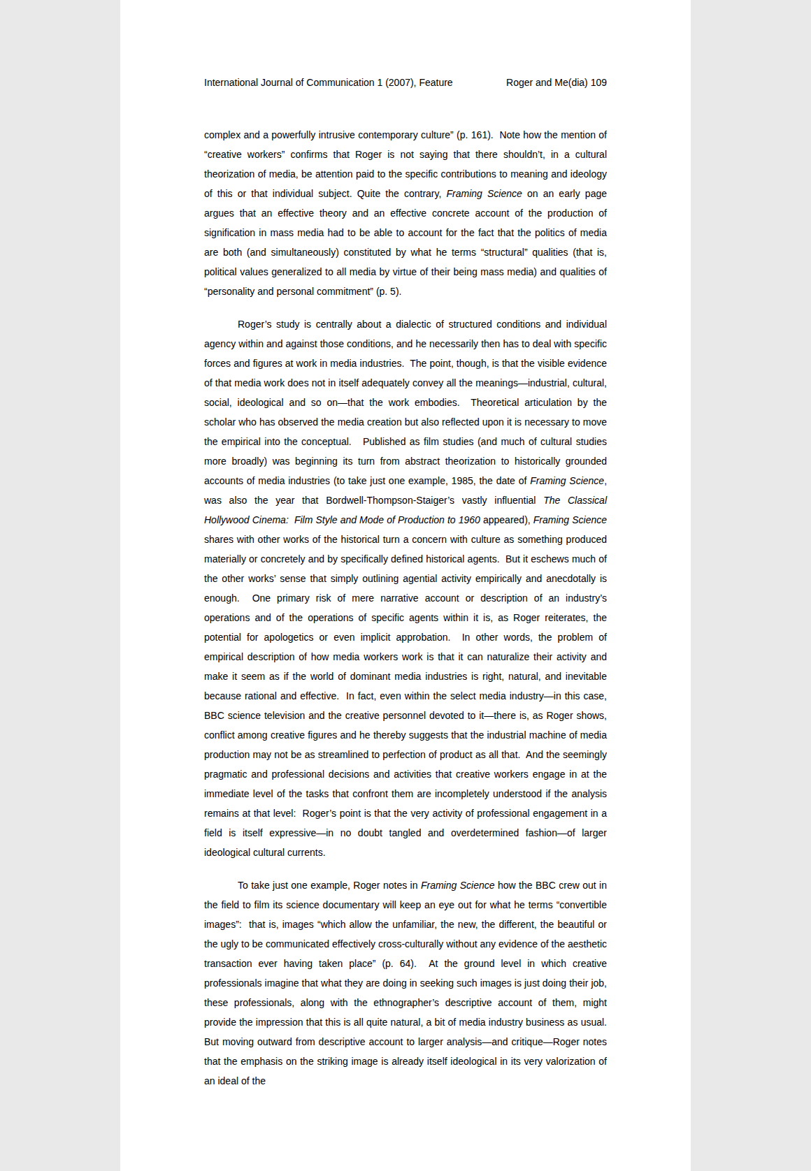International Journal of Communication 1 (2007), Feature Roger and Me(dia) 109
complex and a powerfully intrusive contemporary culture” (p. 161). Note how the mention of “creative workers” confirms that Roger is not saying that there shouldn’t, in a cultural theorization of media, be attention paid to the specific contributions to meaning and ideology of this or that individual subject. Quite the contrary, Framing Science on an early page argues that an effective theory and an effective concrete account of the production of signification in mass media had to be able to account for the fact that the politics of media are both (and simultaneously) constituted by what he terms “structural” qualities (that is, political values generalized to all media by virtue of their being mass media) and qualities of “personality and personal commitment” (p. 5).
Roger’s study is centrally about a dialectic of structured conditions and individual agency within and against those conditions, and he necessarily then has to deal with specific forces and figures at work in media industries. The point, though, is that the visible evidence of that media work does not in itself adequately convey all the meanings—industrial, cultural, social, ideological and so on—that the work embodies. Theoretical articulation by the scholar who has observed the media creation but also reflected upon it is necessary to move the empirical into the conceptual. Published as film studies (and much of cultural studies more broadly) was beginning its turn from abstract theorization to historically grounded accounts of media industries (to take just one example, 1985, the date of Framing Science, was also the year that Bordwell-Thompson-Staiger’s vastly influential The Classical Hollywood Cinema: Film Style and Mode of Production to 1960 appeared), Framing Science shares with other works of the historical turn a concern with culture as something produced materially or concretely and by specifically defined historical agents. But it eschews much of the other works’ sense that simply outlining agential activity empirically and anecdotally is enough. One primary risk of mere narrative account or description of an industry’s operations and of the operations of specific agents within it is, as Roger reiterates, the potential for apologetics or even implicit approbation. In other words, the problem of empirical description of how media workers work is that it can naturalize their activity and make it seem as if the world of dominant media industries is right, natural, and inevitable because rational and effective. In fact, even within the select media industry—in this case, BBC science television and the creative personnel devoted to it—there is, as Roger shows, conflict among creative figures and he thereby suggests that the industrial machine of media production may not be as streamlined to perfection of product as all that. And the seemingly pragmatic and professional decisions and activities that creative workers engage in at the immediate level of the tasks that confront them are incompletely understood if the analysis remains at that level: Roger’s point is that the very activity of professional engagement in a field is itself expressive—in no doubt tangled and overdetermined fashion—of larger ideological cultural currents.
To take just one example, Roger notes in Framing Science how the BBC crew out in the field to film its science documentary will keep an eye out for what he terms “convertible images”: that is, images “which allow the unfamiliar, the new, the different, the beautiful or the ugly to be communicated effectively cross-culturally without any evidence of the aesthetic transaction ever having taken place” (p. 64). At the ground level in which creative professionals imagine that what they are doing in seeking such images is just doing their job, these professionals, along with the ethnographer’s descriptive account of them, might provide the impression that this is all quite natural, a bit of media industry business as usual. But moving outward from descriptive account to larger analysis—and critique—Roger notes that the emphasis on the striking image is already itself ideological in its very valorization of an ideal of the